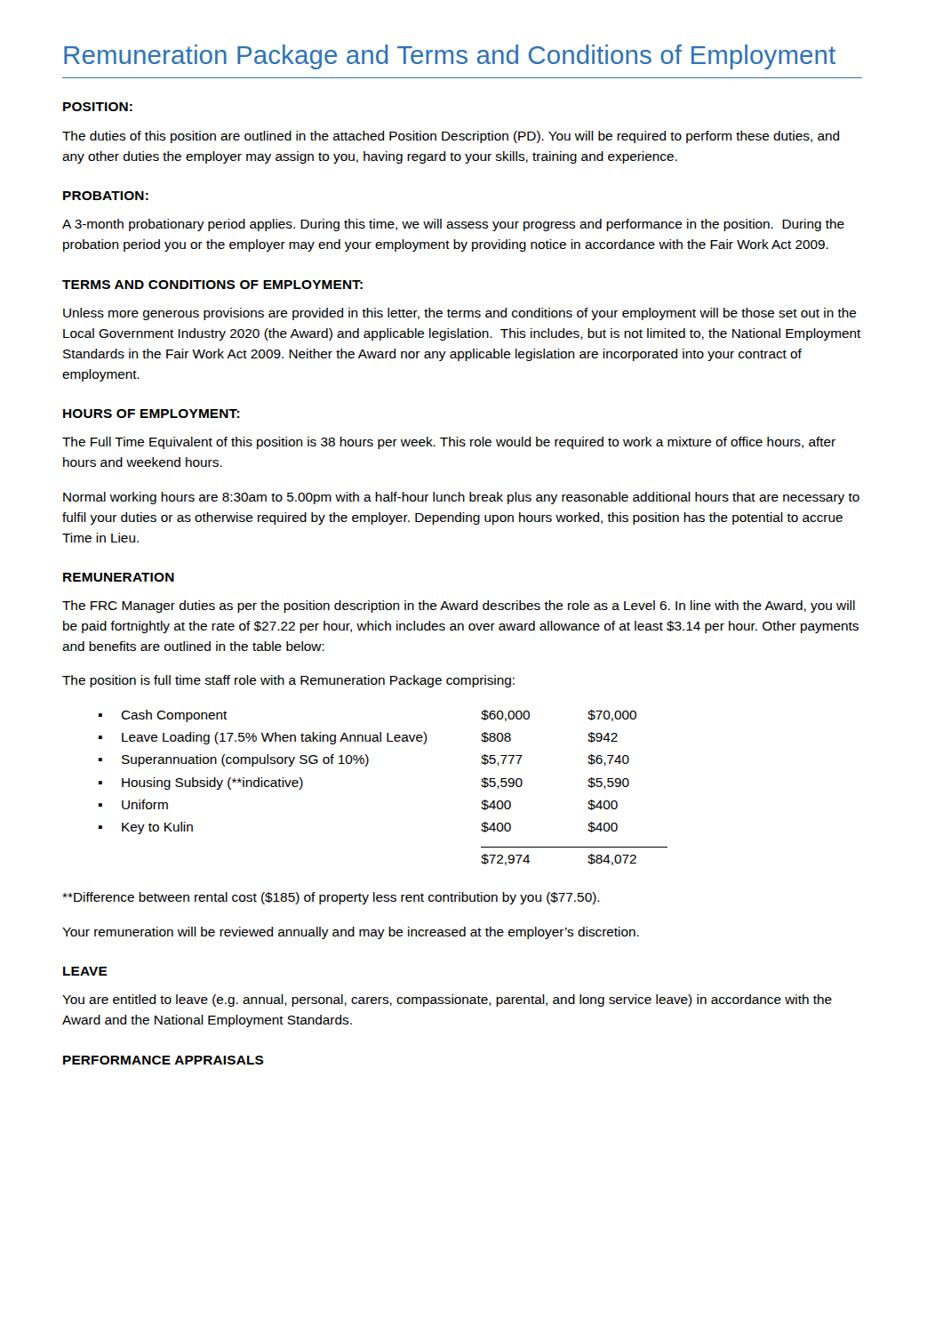Remuneration Package and Terms and Conditions of Employment
POSITION:
The duties of this position are outlined in the attached Position Description (PD). You will be required to perform these duties, and any other duties the employer may assign to you, having regard to your skills, training and experience.
PROBATION:
A 3-month probationary period applies. During this time, we will assess your progress and performance in the position. During the probation period you or the employer may end your employment by providing notice in accordance with the Fair Work Act 2009.
TERMS AND CONDITIONS OF EMPLOYMENT:
Unless more generous provisions are provided in this letter, the terms and conditions of your employment will be those set out in the Local Government Industry 2020 (the Award) and applicable legislation. This includes, but is not limited to, the National Employment Standards in the Fair Work Act 2009. Neither the Award nor any applicable legislation are incorporated into your contract of employment.
HOURS OF EMPLOYMENT:
The Full Time Equivalent of this position is 38 hours per week. This role would be required to work a mixture of office hours, after hours and weekend hours.
Normal working hours are 8:30am to 5.00pm with a half-hour lunch break plus any reasonable additional hours that are necessary to fulfil your duties or as otherwise required by the employer. Depending upon hours worked, this position has the potential to accrue Time in Lieu.
REMUNERATION
The FRC Manager duties as per the position description in the Award describes the role as a Level 6. In line with the Award, you will be paid fortnightly at the rate of $27.22 per hour, which includes an over award allowance of at least $3.14 per hour. Other payments and benefits are outlined in the table below:
The position is full time staff role with a Remuneration Package comprising:
| ▪ | Cash Component | $60,000 | $70,000 |
| ▪ | Leave Loading (17.5% When taking Annual Leave) | $808 | $942 |
| ▪ | Superannuation (compulsory SG of 10%) | $5,777 | $6,740 |
| ▪ | Housing Subsidy (**indicative) | $5,590 | $5,590 |
| ▪ | Uniform | $400 | $400 |
| ▪ | Key to Kulin | $400 | $400 |
| | | $72,974 | $84,072 |
**Difference between rental cost ($185) of property less rent contribution by you ($77.50).
Your remuneration will be reviewed annually and may be increased at the employer’s discretion.
LEAVE
You are entitled to leave (e.g. annual, personal, carers, compassionate, parental, and long service leave) in accordance with the Award and the National Employment Standards.
PERFORMANCE APPRAISALS